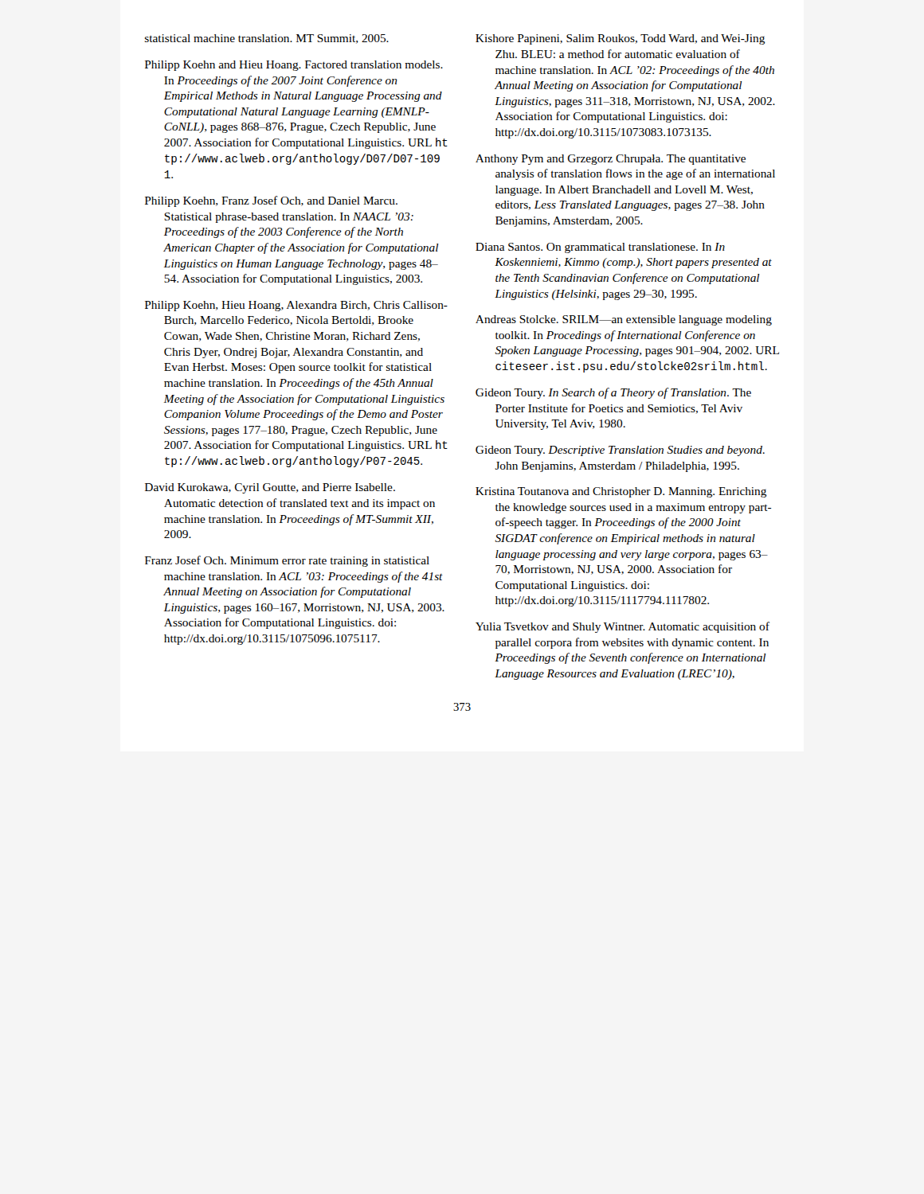statistical machine translation. MT Summit, 2005.
Philipp Koehn and Hieu Hoang. Factored translation models. In Proceedings of the 2007 Joint Conference on Empirical Methods in Natural Language Processing and Computational Natural Language Learning (EMNLP-CoNLL), pages 868–876, Prague, Czech Republic, June 2007. Association for Computational Linguistics. URL http://www.aclweb.org/anthology/D07/D07-1091.
Philipp Koehn, Franz Josef Och, and Daniel Marcu. Statistical phrase-based translation. In NAACL ’03: Proceedings of the 2003 Conference of the North American Chapter of the Association for Computational Linguistics on Human Language Technology, pages 48–54. Association for Computational Linguistics, 2003.
Philipp Koehn, Hieu Hoang, Alexandra Birch, Chris Callison-Burch, Marcello Federico, Nicola Bertoldi, Brooke Cowan, Wade Shen, Christine Moran, Richard Zens, Chris Dyer, Ondrej Bojar, Alexandra Constantin, and Evan Herbst. Moses: Open source toolkit for statistical machine translation. In Proceedings of the 45th Annual Meeting of the Association for Computational Linguistics Companion Volume Proceedings of the Demo and Poster Sessions, pages 177–180, Prague, Czech Republic, June 2007. Association for Computational Linguistics. URL http://www.aclweb.org/anthology/P07-2045.
David Kurokawa, Cyril Goutte, and Pierre Isabelle. Automatic detection of translated text and its impact on machine translation. In Proceedings of MT-Summit XII, 2009.
Franz Josef Och. Minimum error rate training in statistical machine translation. In ACL ’03: Proceedings of the 41st Annual Meeting on Association for Computational Linguistics, pages 160–167, Morristown, NJ, USA, 2003. Association for Computational Linguistics. doi: http://dx.doi.org/10.3115/1075096.1075117.
Kishore Papineni, Salim Roukos, Todd Ward, and Wei-Jing Zhu. BLEU: a method for automatic evaluation of machine translation. In ACL ’02: Proceedings of the 40th Annual Meeting on Association for Computational Linguistics, pages 311–318, Morristown, NJ, USA, 2002. Association for Computational Linguistics. doi: http://dx.doi.org/10.3115/1073083.1073135.
Anthony Pym and Grzegorz Chrupała. The quantitative analysis of translation flows in the age of an international language. In Albert Branchadell and Lovell M. West, editors, Less Translated Languages, pages 27–38. John Benjamins, Amsterdam, 2005.
Diana Santos. On grammatical translationese. In In Koskenniemi, Kimmo (comp.), Short papers presented at the Tenth Scandinavian Conference on Computational Linguistics (Helsinki, pages 29–30, 1995.
Andreas Stolcke. SRILM—an extensible language modeling toolkit. In Procedings of International Conference on Spoken Language Processing, pages 901–904, 2002. URL citeseer.ist.psu.edu/stolcke02srilm.html.
Gideon Toury. In Search of a Theory of Translation. The Porter Institute for Poetics and Semiotics, Tel Aviv University, Tel Aviv, 1980.
Gideon Toury. Descriptive Translation Studies and beyond. John Benjamins, Amsterdam / Philadelphia, 1995.
Kristina Toutanova and Christopher D. Manning. Enriching the knowledge sources used in a maximum entropy part-of-speech tagger. In Proceedings of the 2000 Joint SIGDAT conference on Empirical methods in natural language processing and very large corpora, pages 63–70, Morristown, NJ, USA, 2000. Association for Computational Linguistics. doi: http://dx.doi.org/10.3115/1117794.1117802.
Yulia Tsvetkov and Shuly Wintner. Automatic acquisition of parallel corpora from websites with dynamic content. In Proceedings of the Seventh conference on International Language Resources and Evaluation (LREC’10),
373